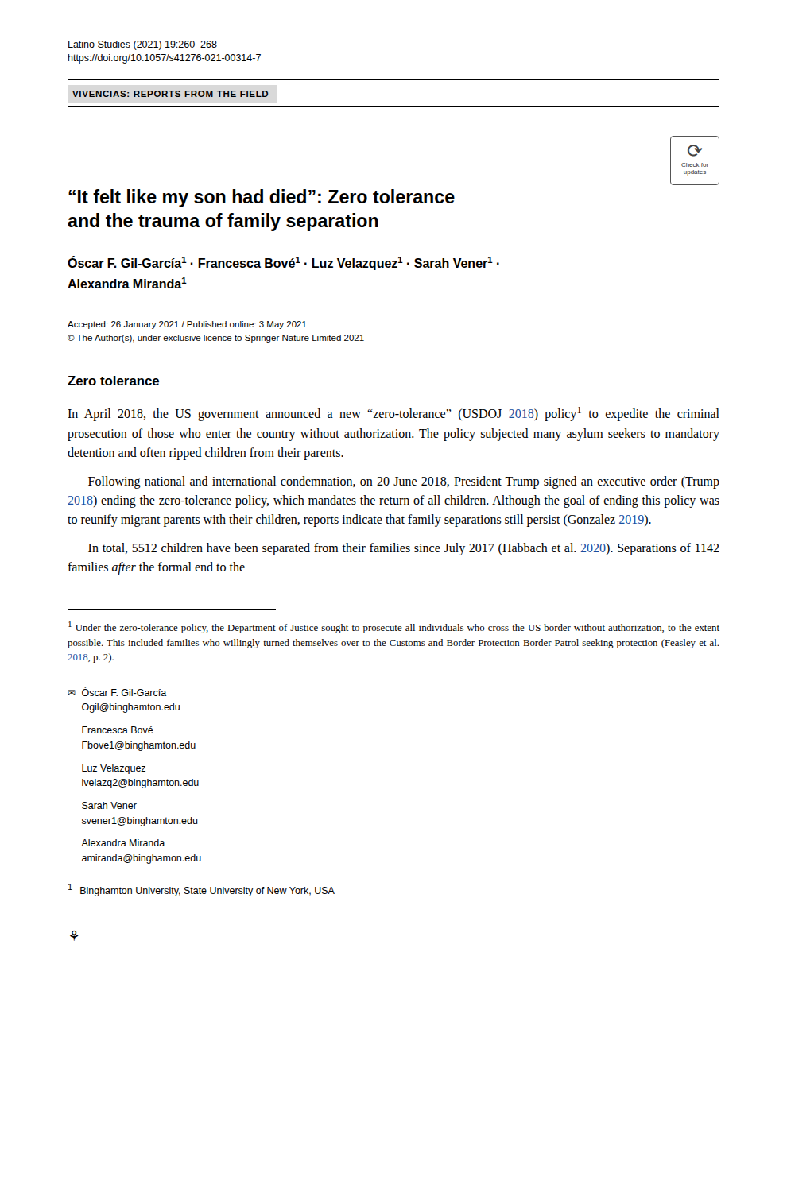Latino Studies (2021) 19:260–268
https://doi.org/10.1057/s41276-021-00314-7
Vivencias: Reports from the Field
⟳ Check for
updates
“It felt like my son had died”: Zero tolerance
and the trauma of family separation
Óscar F. Gil-García1 · Francesca Bové1 · Luz Velazquez1 · Sarah Vener1 ·
Alexandra Miranda1
Accepted: 26 January 2021 / Published online: 3 May 2021
© The Author(s), under exclusive licence to Springer Nature Limited 2021
Zero tolerance
In April 2018, the US government announced a new “zero-tolerance” (USDOJ 2018) policy1 to expedite the criminal prosecution of those who enter the country without authorization. The policy subjected many asylum seekers to mandatory detention and often ripped children from their parents.
Following national and international condemnation, on 20 June 2018, President Trump signed an executive order (Trump 2018) ending the zero-tolerance policy, which mandates the return of all children. Although the goal of ending this policy was to reunify migrant parents with their children, reports indicate that family separations still persist (Gonzalez 2019).
In total, 5512 children have been separated from their families since July 2017 (Habbach et al. 2020). Separations of 1142 families after the formal end to the
1 Under the zero-tolerance policy, the Department of Justice sought to prosecute all individuals who cross the US border without authorization, to the extent possible. This included families who willingly turned themselves over to the Customs and Border Protection Border Patrol seeking protection (Feasley et al. 2018, p. 2).
✉Óscar F. Gil-García
Ogil@binghamton.edu
Francesca Bové Fbove1@binghamton.edu
Luz Velazquez lvelazq2@binghamton.edu
Sarah Vener svener1@binghamton.edu
Alexandra Miranda amiranda@binghamon.edu
1Binghamton University, State University of New York, USA
⚘